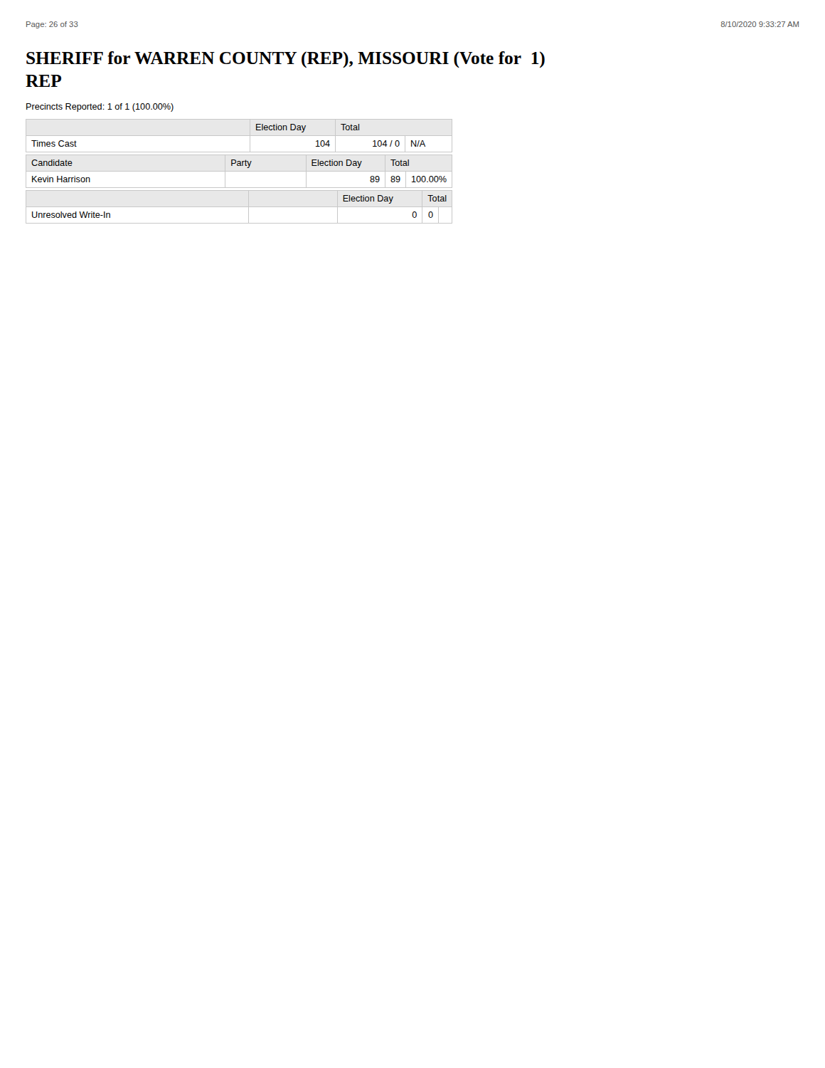Page: 26 of 33 8/10/2020 9:33:27 AM
SHERIFF for WARREN COUNTY (REP), MISSOURI (Vote for 1) REP
Precincts Reported: 1 of 1 (100.00%)
| | Election Day | Total |
| --- | --- | --- |
| Times Cast | 104 | 104 / 0 | N/A |
| Candidate | Party | Election Day | Total |
| --- | --- | --- | --- |
| Kevin Harrison | | 89 | 89 | 100.00% |
| | | Election Day | Total |
| --- | --- | --- | --- |
| Unresolved Write-In | | 0 | 0 | |